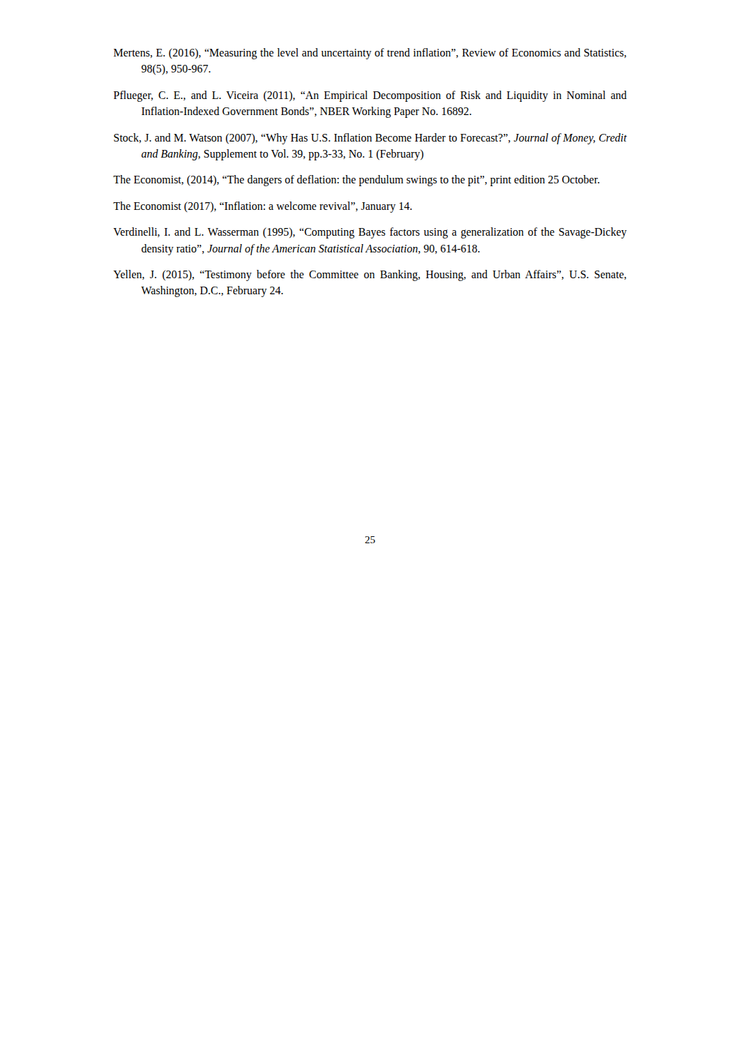Mertens, E. (2016), “Measuring the level and uncertainty of trend inflation”, Review of Economics and Statistics, 98(5), 950-967.
Pflueger, C. E., and L. Viceira (2011), “An Empirical Decomposition of Risk and Liquidity in Nominal and Inflation-Indexed Government Bonds”, NBER Working Paper No. 16892.
Stock, J. and M. Watson (2007), “Why Has U.S. Inflation Become Harder to Forecast?”, Journal of Money, Credit and Banking, Supplement to Vol. 39, pp.3-33, No. 1 (February)
The Economist, (2014), “The dangers of deflation: the pendulum swings to the pit”, print edition 25 October.
The Economist (2017), “Inflation: a welcome revival”, January 14.
Verdinelli, I. and L. Wasserman (1995), “Computing Bayes factors using a generalization of the Savage-Dickey density ratio”, Journal of the American Statistical Association, 90, 614-618.
Yellen, J. (2015), “Testimony before the Committee on Banking, Housing, and Urban Affairs”, U.S. Senate, Washington, D.C., February 24.
25